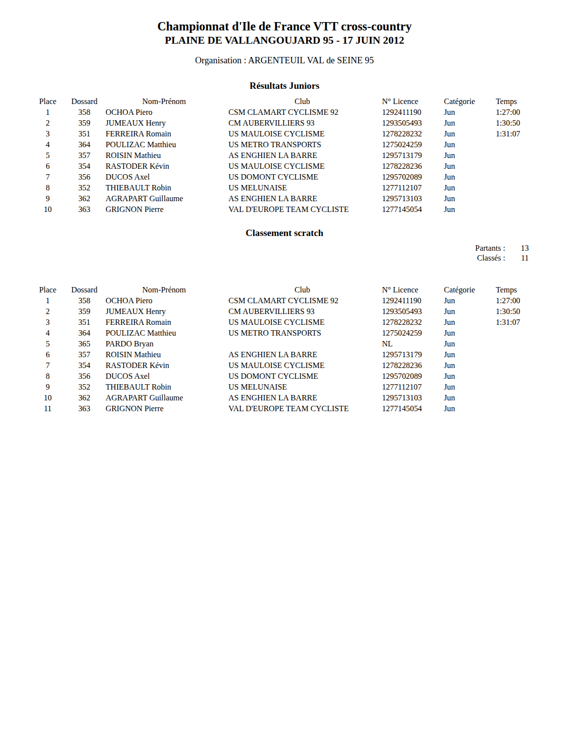Championnat d'Ile de France VTT cross-country
PLAINE DE VALLANGOUJARD 95 - 17 JUIN 2012
Organisation : ARGENTEUIL VAL de SEINE 95
Résultats Juniors
| Place | Dossard | Nom-Prénom | Club | N° Licence | Catégorie | Temps |
| --- | --- | --- | --- | --- | --- | --- |
| 1 | 358 | OCHOA Piero | CSM CLAMART CYCLISME 92 | 1292411190 | Jun | 1:27:00 |
| 2 | 359 | JUMEAUX Henry | CM AUBERVILLIERS 93 | 1293505493 | Jun | 1:30:50 |
| 3 | 351 | FERREIRA Romain | US MAULOISE CYCLISME | 1278228232 | Jun | 1:31:07 |
| 4 | 364 | POULIZAC Matthieu | US METRO TRANSPORTS | 1275024259 | Jun | |
| 5 | 357 | ROISIN Mathieu | AS ENGHIEN LA BARRE | 1295713179 | Jun | |
| 6 | 354 | RASTODER Kévin | US MAULOISE CYCLISME | 1278228236 | Jun | |
| 7 | 356 | DUCOS Axel | US DOMONT CYCLISME | 1295702089 | Jun | |
| 8 | 352 | THIEBAULT Robin | US MELUNAISE | 1277112107 | Jun | |
| 9 | 362 | AGRAPART Guillaume | AS ENGHIEN LA BARRE | 1295713103 | Jun | |
| 10 | 363 | GRIGNON Pierre | VAL D'EUROPE TEAM CYCLISTE | 1277145054 | Jun | |
Classement scratch
| Partants : | 13 |
| Classés : | 11 |
| Place | Dossard | Nom-Prénom | Club | N° Licence | Catégorie | Temps |
| --- | --- | --- | --- | --- | --- | --- |
| 1 | 358 | OCHOA Piero | CSM CLAMART CYCLISME 92 | 1292411190 | Jun | 1:27:00 |
| 2 | 359 | JUMEAUX Henry | CM AUBERVILLIERS 93 | 1293505493 | Jun | 1:30:50 |
| 3 | 351 | FERREIRA Romain | US MAULOISE CYCLISME | 1278228232 | Jun | 1:31:07 |
| 4 | 364 | POULIZAC Matthieu | US METRO TRANSPORTS | 1275024259 | Jun | |
| 5 | 365 | PARDO Bryan | | NL | Jun | |
| 6 | 357 | ROISIN Mathieu | AS ENGHIEN LA BARRE | 1295713179 | Jun | |
| 7 | 354 | RASTODER Kévin | US MAULOISE CYCLISME | 1278228236 | Jun | |
| 8 | 356 | DUCOS Axel | US DOMONT CYCLISME | 1295702089 | Jun | |
| 9 | 352 | THIEBAULT Robin | US MELUNAISE | 1277112107 | Jun | |
| 10 | 362 | AGRAPART Guillaume | AS ENGHIEN LA BARRE | 1295713103 | Jun | |
| 11 | 363 | GRIGNON Pierre | VAL D'EUROPE TEAM CYCLISTE | 1277145054 | Jun | |